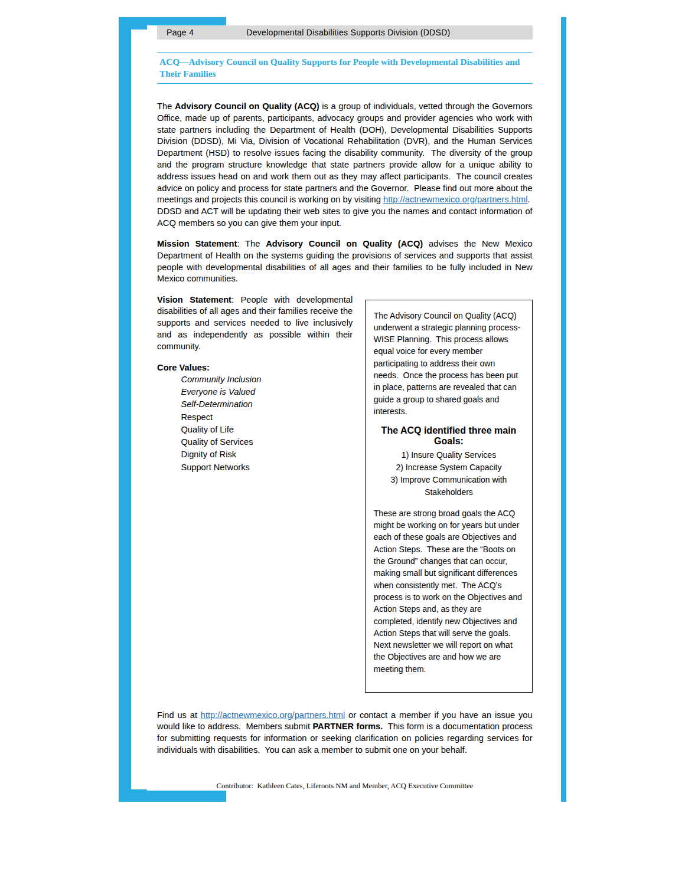Page 4
Developmental Disabilities Supports Division (DDSD)
ACQ—Advisory Council on Quality Supports for People with Developmental Disabilities and Their Families
The Advisory Council on Quality (ACQ) is a group of individuals, vetted through the Governors Office, made up of parents, participants, advocacy groups and provider agencies who work with state partners including the Department of Health (DOH), Developmental Disabilities Supports Division (DDSD), Mi Via, Division of Vocational Rehabilitation (DVR), and the Human Services Department (HSD) to resolve issues facing the disability community. The diversity of the group and the program structure knowledge that state partners provide allow for a unique ability to address issues head on and work them out as they may affect participants. The council creates advice on policy and process for state partners and the Governor. Please find out more about the meetings and projects this council is working on by visiting http://actnewmexico.org/partners.html. DDSD and ACT will be updating their web sites to give you the names and contact information of ACQ members so you can give them your input.
Mission Statement: The Advisory Council on Quality (ACQ) advises the New Mexico Department of Health on the systems guiding the provisions of services and supports that assist people with developmental disabilities of all ages and their families to be fully included in New Mexico communities.
Vision Statement: People with developmental disabilities of all ages and their families receive the supports and services needed to live inclusively and as independently as possible within their community.
Core Values:
Community Inclusion
Everyone is Valued
Self-Determination
Respect
Quality of Life
Quality of Services
Dignity of Risk
Support Networks
The Advisory Council on Quality (ACQ) underwent a strategic planning process-WISE Planning. This process allows equal voice for every member participating to address their own needs. Once the process has been put in place, patterns are revealed that can guide a group to shared goals and interests.
The ACQ identified three main Goals:
1) Insure Quality Services
2) Increase System Capacity
3) Improve Communication with Stakeholders
These are strong broad goals the ACQ might be working on for years but under each of these goals are Objectives and Action Steps. These are the “Boots on the Ground” changes that can occur, making small but significant differences when consistently met. The ACQ’s process is to work on the Objectives and Action Steps and, as they are completed, identify new Objectives and Action Steps that will serve the goals. Next newsletter we will report on what the Objectives are and how we are meeting them.
Find us at http://actnewmexico.org/partners.html or contact a member if you have an issue you would like to address. Members submit PARTNER forms. This form is a documentation process for submitting requests for information or seeking clarification on policies regarding services for individuals with disabilities. You can ask a member to submit one on your behalf.
Contributor: Kathleen Cates, Liferoots NM and Member, ACQ Executive Committee